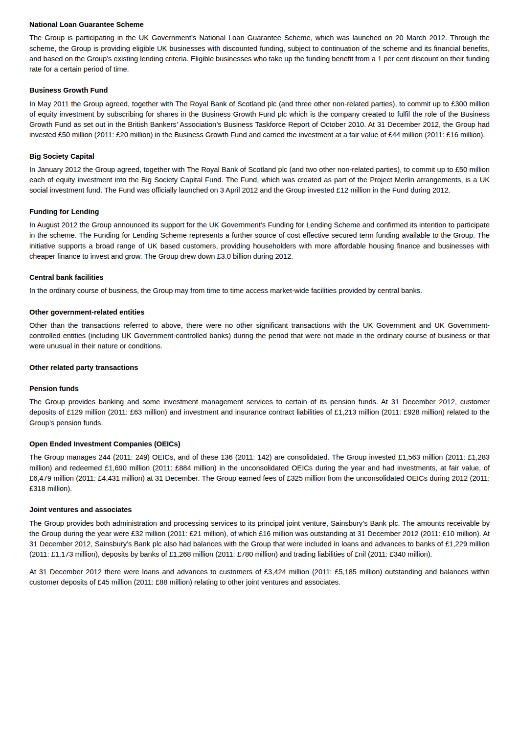National Loan Guarantee Scheme
The Group is participating in the UK Government’s National Loan Guarantee Scheme, which was launched on 20 March 2012. Through the scheme, the Group is providing eligible UK businesses with discounted funding, subject to continuation of the scheme and its financial benefits, and based on the Group’s existing lending criteria. Eligible businesses who take up the funding benefit from a 1 per cent discount on their funding rate for a certain period of time.
Business Growth Fund
In May 2011 the Group agreed, together with The Royal Bank of Scotland plc (and three other non-related parties), to commit up to £300 million of equity investment by subscribing for shares in the Business Growth Fund plc which is the company created to fulfil the role of the Business Growth Fund as set out in the British Bankers’ Association’s Business Taskforce Report of October 2010. At 31 December 2012, the Group had invested £50 million (2011: £20 million) in the Business Growth Fund and carried the investment at a fair value of £44 million (2011: £16 million).
Big Society Capital
In January 2012 the Group agreed, together with The Royal Bank of Scotland plc (and two other non-related parties), to commit up to £50 million each of equity investment into the Big Society Capital Fund. The Fund, which was created as part of the Project Merlin arrangements, is a UK social investment fund. The Fund was officially launched on 3 April 2012 and the Group invested £12 million in the Fund during 2012.
Funding for Lending
In August 2012 the Group announced its support for the UK Government’s Funding for Lending Scheme and confirmed its intention to participate in the scheme. The Funding for Lending Scheme represents a further source of cost effective secured term funding available to the Group. The initiative supports a broad range of UK based customers, providing householders with more affordable housing finance and businesses with cheaper finance to invest and grow. The Group drew down £3.0 billion during 2012.
Central bank facilities
In the ordinary course of business, the Group may from time to time access market-wide facilities provided by central banks.
Other government-related entities
Other than the transactions referred to above, there were no other significant transactions with the UK Government and UK Government-controlled entities (including UK Government-controlled banks) during the period that were not made in the ordinary course of business or that were unusual in their nature or conditions.
Other related party transactions
Pension funds
The Group provides banking and some investment management services to certain of its pension funds. At 31 December 2012, customer deposits of £129 million (2011: £63 million) and investment and insurance contract liabilities of £1,213 million (2011: £928 million) related to the Group’s pension funds.
Open Ended Investment Companies (OEICs)
The Group manages 244 (2011: 249) OEICs, and of these 136 (2011: 142) are consolidated. The Group invested £1,563 million (2011: £1,283 million) and redeemed £1,690 million (2011: £884 million) in the unconsolidated OEICs during the year and had investments, at fair value, of £6,479 million (2011: £4,431 million) at 31 December. The Group earned fees of £325 million from the unconsolidated OEICs during 2012 (2011: £318 million).
Joint ventures and associates
The Group provides both administration and processing services to its principal joint venture, Sainsbury’s Bank plc. The amounts receivable by the Group during the year were £32 million (2011: £21 million), of which £16 million was outstanding at 31 December 2012 (2011: £10 million). At 31 December 2012, Sainsbury’s Bank plc also had balances with the Group that were included in loans and advances to banks of £1,229 million (2011: £1,173 million), deposits by banks of £1,268 million (2011: £780 million) and trading liabilities of £nil (2011: £340 million).
At 31 December 2012 there were loans and advances to customers of £3,424 million (2011: £5,185 million) outstanding and balances within customer deposits of £45 million (2011: £88 million) relating to other joint ventures and associates.